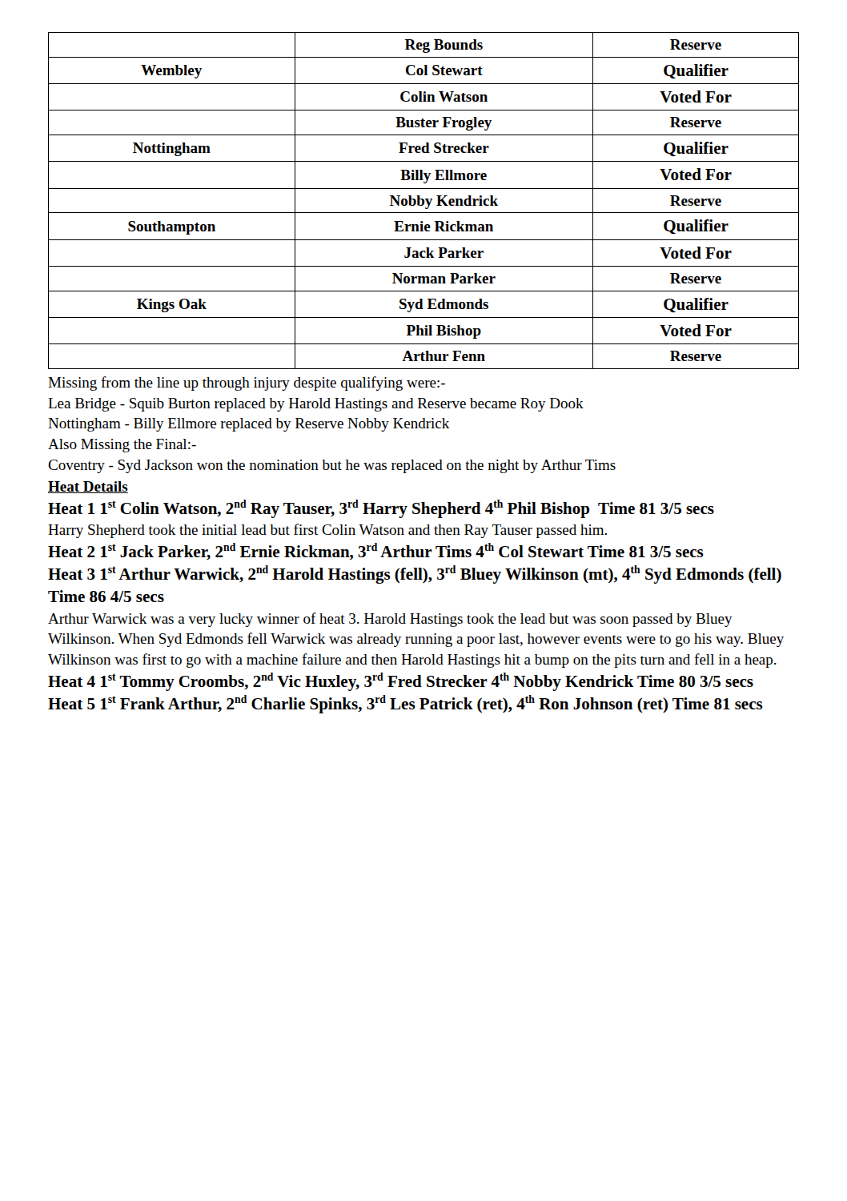| | Reg Bounds | Reserve |
| Wembley | Col Stewart | Qualifier |
| | Colin Watson | Voted For |
| | Buster Frogley | Reserve |
| Nottingham | Fred Strecker | Qualifier |
| | Billy Ellmore | Voted For |
| | Nobby Kendrick | Reserve |
| Southampton | Ernie Rickman | Qualifier |
| | Jack Parker | Voted For |
| | Norman Parker | Reserve |
| Kings Oak | Syd Edmonds | Qualifier |
| | Phil Bishop | Voted For |
| | Arthur Fenn | Reserve |
Missing from the line up through injury despite qualifying were:-
Lea Bridge - Squib Burton replaced by Harold Hastings and Reserve became Roy Dook
Nottingham - Billy Ellmore replaced by Reserve Nobby Kendrick
Also Missing the Final:-
Coventry - Syd Jackson won the nomination but he was replaced on the night by Arthur Tims
Heat Details
Heat 1 1st Colin Watson, 2nd Ray Tauser, 3rd Harry Shepherd 4th Phil Bishop Time 81 3/5 secs
Harry Shepherd took the initial lead but first Colin Watson and then Ray Tauser passed him.
Heat 2 1st Jack Parker, 2nd Ernie Rickman, 3rd Arthur Tims 4th Col Stewart Time 81 3/5 secs
Heat 3 1st Arthur Warwick, 2nd Harold Hastings (fell), 3rd Bluey Wilkinson (mt), 4th Syd Edmonds (fell) Time 86 4/5 secs
Arthur Warwick was a very lucky winner of heat 3. Harold Hastings took the lead but was soon passed by Bluey Wilkinson. When Syd Edmonds fell Warwick was already running a poor last, however events were to go his way. Bluey Wilkinson was first to go with a machine failure and then Harold Hastings hit a bump on the pits turn and fell in a heap.
Heat 4 1st Tommy Croombs, 2nd Vic Huxley, 3rd Fred Strecker 4th Nobby Kendrick Time 80 3/5 secs
Heat 5 1st Frank Arthur, 2nd Charlie Spinks, 3rd Les Patrick (ret), 4th Ron Johnson (ret) Time 81 secs